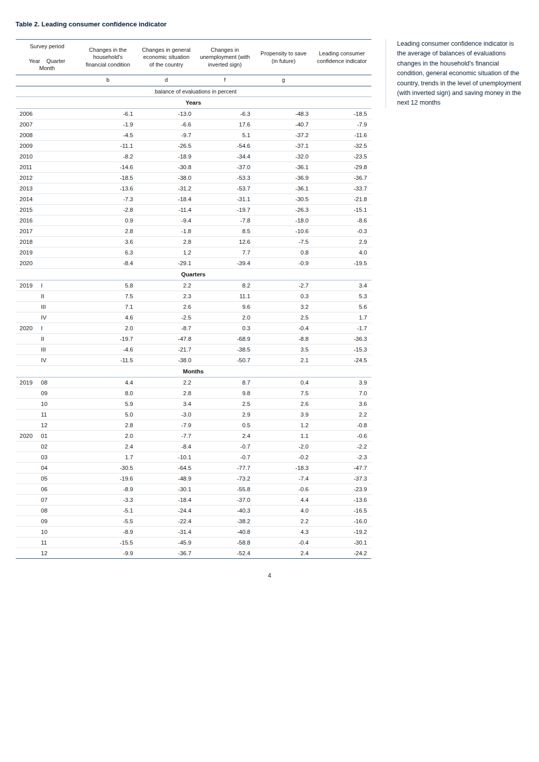Table 2. Leading consumer confidence indicator
| Survey period Year Quarter Month | Changes in the household's financial condition | Changes in general economic situation of the country | Changes in unemployment (with inverted sign) | Propensity to save (in future) | Leading consumer confidence indicator |
| --- | --- | --- | --- | --- | --- |
| | b | d | f | g | |
| | balance of evaluations in percent | |
| Years |
| 2006 | -6.1 | -13.0 | -6.3 | -48.3 | -18.5 |
| 2007 | -1.9 | -6.6 | 17.6 | -40.7 | -7.9 |
| 2008 | -4.5 | -9.7 | 5.1 | -37.2 | -11.6 |
| 2009 | -11.1 | -26.5 | -54.6 | -37.1 | -32.5 |
| 2010 | -8.2 | -18.9 | -34.4 | -32.0 | -23.5 |
| 2011 | -14.6 | -30.8 | -37.0 | -36.1 | -29.8 |
| 2012 | -18.5 | -38.0 | -53.3 | -36.9 | -36.7 |
| 2013 | -13.6 | -31.2 | -53.7 | -36.1 | -33.7 |
| 2014 | -7.3 | -18.4 | -31.1 | -30.5 | -21.8 |
| 2015 | -2.8 | -11.4 | -19.7 | -26.3 | -15.1 |
| 2016 | 0.9 | -9.4 | -7.8 | -18.0 | -8.6 |
| 2017 | 2.8 | -1.8 | 8.5 | -10.6 | -0.3 |
| 2018 | 3.6 | 2.8 | 12.6 | -7.5 | 2.9 |
| 2019 | 6.3 | 1.2 | 7.7 | 0.8 | 4.0 |
| 2020 | -8.4 | -29.1 | -39.4 | -0.9 | -19.5 |
| Quarters |
| 2019 I | 5.8 | 2.2 | 8.2 | -2.7 | 3.4 |
| II | 7.5 | 2.3 | 11.1 | 0.3 | 5.3 |
| III | 7.1 | 2.6 | 9.6 | 3.2 | 5.6 |
| IV | 4.6 | -2.5 | 2.0 | 2.5 | 1.7 |
| 2020 I | 2.0 | -8.7 | 0.3 | -0.4 | -1.7 |
| II | -19.7 | -47.8 | -68.9 | -8.8 | -36.3 |
| III | -4.6 | -21.7 | -38.5 | 3.5 | -15.3 |
| IV | -11.5 | -38.0 | -50.7 | 2.1 | -24.5 |
| Months |
| 2019 08 | 4.4 | 2.2 | 8.7 | 0.4 | 3.9 |
| 09 | 8.0 | 2.8 | 9.8 | 7.5 | 7.0 |
| 10 | 5.9 | 3.4 | 2.5 | 2.6 | 3.6 |
| 11 | 5.0 | -3.0 | 2.9 | 3.9 | 2.2 |
| 12 | 2.8 | -7.9 | 0.5 | 1.2 | -0.8 |
| 2020 01 | 2.0 | -7.7 | 2.4 | 1.1 | -0.6 |
| 02 | 2.4 | -8.4 | -0.7 | -2.0 | -2.2 |
| 03 | 1.7 | -10.1 | -0.7 | -0.2 | -2.3 |
| 04 | -30.5 | -64.5 | -77.7 | -18.3 | -47.7 |
| 05 | -19.6 | -48.9 | -73.2 | -7.4 | -37.3 |
| 06 | -8.9 | -30.1 | -55.8 | -0.6 | -23.9 |
| 07 | -3.3 | -18.4 | -37.0 | 4.4 | -13.6 |
| 08 | -5.1 | -24.4 | -40.3 | 4.0 | -16.5 |
| 09 | -5.5 | -22.4 | -38.2 | 2.2 | -16.0 |
| 10 | -8.9 | -31.4 | -40.8 | 4.3 | -19.2 |
| 11 | -15.5 | -45.9 | -58.8 | -0.4 | -30.1 |
| 12 | -9.9 | -36.7 | -52.4 | 2.4 | -24.2 |
Leading consumer confidence indicator is the average of balances of evaluations changes in the household's financial condition, general economic situation of the country, trends in the level of unemployment (with inverted sign) and saving money in the next 12 months
4